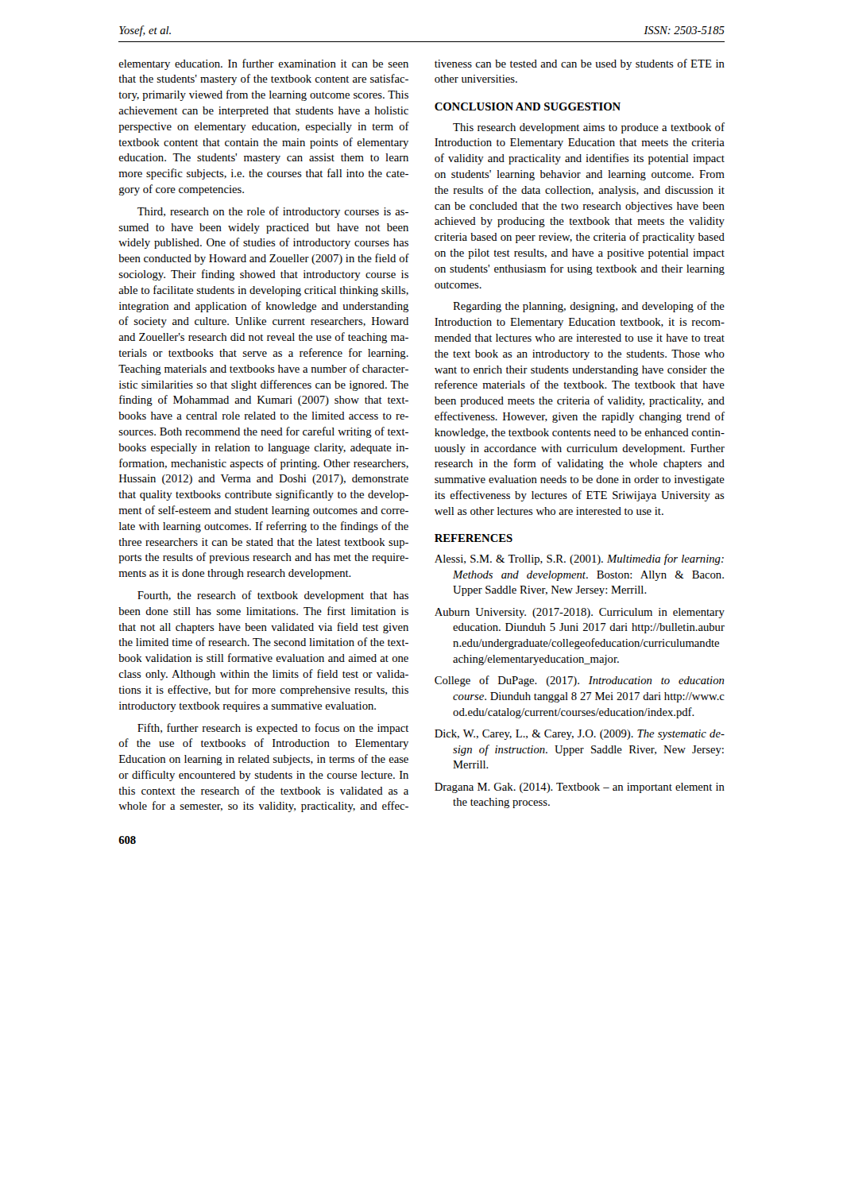Yosef, et al. ISSN: 2503-5185
elementary education. In further examination it can be seen that the students' mastery of the textbook content are satisfactory, primarily viewed from the learning outcome scores. This achievement can be interpreted that students have a holistic perspective on elementary education, especially in term of textbook content that contain the main points of elementary education. The students' mastery can assist them to learn more specific subjects, i.e. the courses that fall into the category of core competencies.
Third, research on the role of introductory courses is assumed to have been widely practiced but have not been widely published. One of studies of introductory courses has been conducted by Howard and Zoueller (2007) in the field of sociology. Their finding showed that introductory course is able to facilitate students in developing critical thinking skills, integration and application of knowledge and understanding of society and culture. Unlike current researchers, Howard and Zoueller's research did not reveal the use of teaching materials or textbooks that serve as a reference for learning. Teaching materials and textbooks have a number of characteristic similarities so that slight differences can be ignored. The finding of Mohammad and Kumari (2007) show that textbooks have a central role related to the limited access to resources. Both recommend the need for careful writing of textbooks especially in relation to language clarity, adequate information, mechanistic aspects of printing. Other researchers, Hussain (2012) and Verma and Doshi (2017), demonstrate that quality textbooks contribute significantly to the development of self-esteem and student learning outcomes and correlate with learning outcomes. If referring to the findings of the three researchers it can be stated that the latest textbook supports the results of previous research and has met the requirements as it is done through research development.
Fourth, the research of textbook development that has been done still has some limitations. The first limitation is that not all chapters have been validated via field test given the limited time of research. The second limitation of the textbook validation is still formative evaluation and aimed at one class only. Although within the limits of field test or validations it is effective, but for more comprehensive results, this introductory textbook requires a summative evaluation.
Fifth, further research is expected to focus on the impact of the use of textbooks of Introduction to Elementary Education on learning in related subjects, in terms of the ease or difficulty encountered by students in the course lecture. In this context the research of the textbook is validated as a whole for a semester, so its validity, practicality, and effectiveness can be tested and can be used by students of ETE in other universities.
Conclusion and Suggestion
This research development aims to produce a textbook of Introduction to Elementary Education that meets the criteria of validity and practicality and identifies its potential impact on students' learning behavior and learning outcome. From the results of the data collection, analysis, and discussion it can be concluded that the two research objectives have been achieved by producing the textbook that meets the validity criteria based on peer review, the criteria of practicality based on the pilot test results, and have a positive potential impact on students' enthusiasm for using textbook and their learning outcomes.
Regarding the planning, designing, and developing of the Introduction to Elementary Education textbook, it is recommended that lectures who are interested to use it have to treat the text book as an introductory to the students. Those who want to enrich their students understanding have consider the reference materials of the textbook. The textbook that have been produced meets the criteria of validity, practicality, and effectiveness. However, given the rapidly changing trend of knowledge, the textbook contents need to be enhanced continuously in accordance with curriculum development. Further research in the form of validating the whole chapters and summative evaluation needs to be done in order to investigate its effectiveness by lectures of ETE Sriwijaya University as well as other lectures who are interested to use it.
References
Alessi, S.M. & Trollip, S.R. (2001). Multimedia for learning: Methods and development. Boston: Allyn & Bacon. Upper Saddle River, New Jersey: Merrill.
Auburn University. (2017-2018). Curriculum in elementary education. Diunduh 5 Juni 2017 dari http://bulletin.auburn.edu/undergraduate/collegeofeducation/curriculumandteaching/elementaryeducation_major.
College of DuPage. (2017). Introducation to education course. Diunduh tanggal 8 27 Mei 2017 dari http://www.cod.edu/catalog/current/courses/education/index.pdf.
Dick, W., Carey, L., & Carey, J.O. (2009). The systematic design of instruction. Upper Saddle River, New Jersey: Merrill.
Dragana M. Gak. (2014). Textbook – an important element in the teaching process.
608